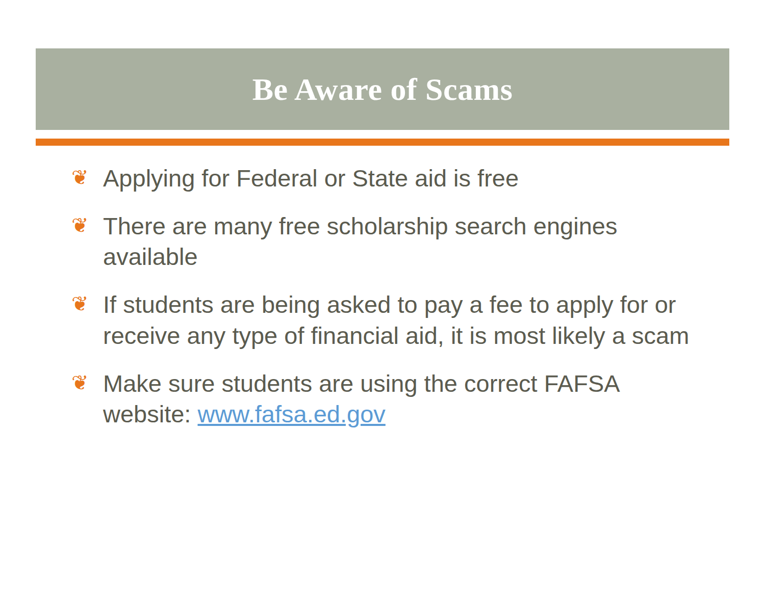Be Aware of Scams
Applying for Federal or State aid is free
There are many free scholarship search engines available
If students are being asked to pay a fee to apply for or receive any type of financial aid, it is most likely a scam
Make sure students are using the correct FAFSA website: www.fafsa.ed.gov